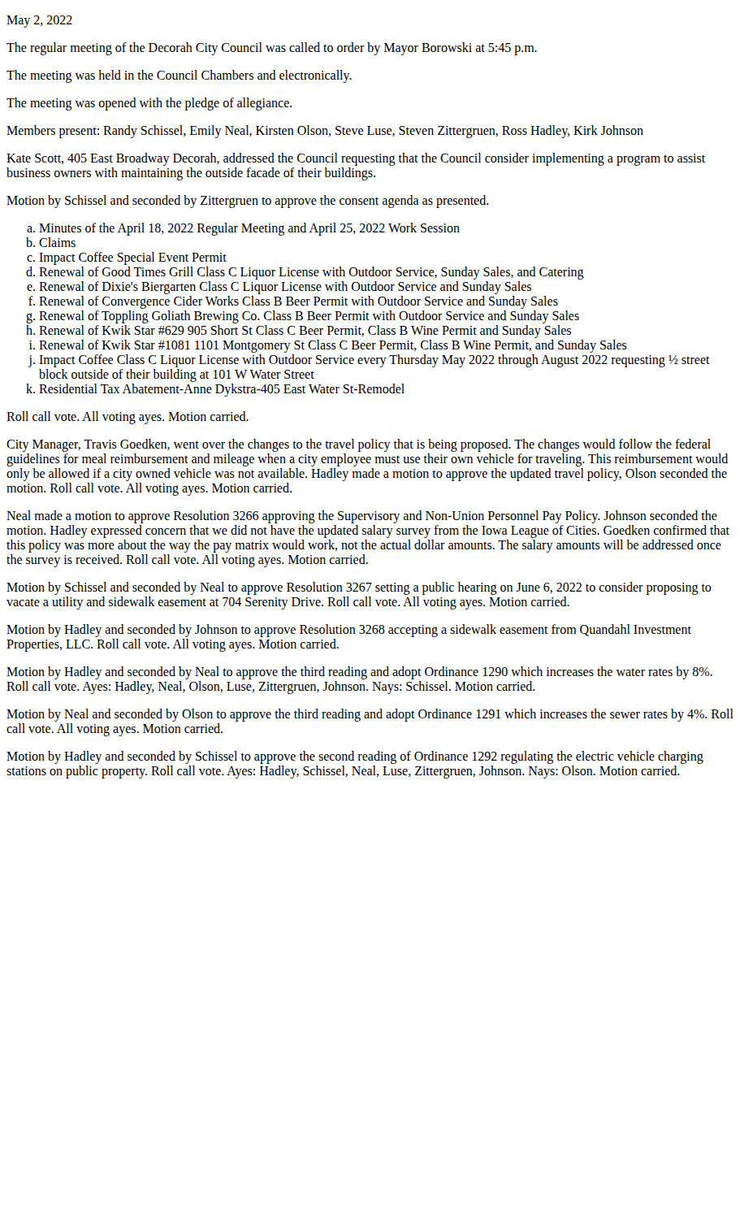May 2, 2022
The regular meeting of the Decorah City Council was called to order by Mayor Borowski at 5:45 p.m.
The meeting was held in the Council Chambers and electronically.
The meeting was opened with the pledge of allegiance.
Members present: Randy Schissel, Emily Neal, Kirsten Olson, Steve Luse, Steven Zittergruen, Ross Hadley, Kirk Johnson
Kate Scott, 405 East Broadway Decorah, addressed the Council requesting that the Council consider implementing a program to assist business owners with maintaining the outside facade of their buildings.
Motion by Schissel and seconded by Zittergruen to approve the consent agenda as presented.
Minutes of the April 18, 2022 Regular Meeting and April 25, 2022 Work Session
Claims
Impact Coffee Special Event Permit
Renewal of Good Times Grill Class C Liquor License with Outdoor Service, Sunday Sales, and Catering
Renewal of Dixie's Biergarten Class C Liquor License with Outdoor Service and Sunday Sales
Renewal of Convergence Cider Works Class B Beer Permit with Outdoor Service and Sunday Sales
Renewal of Toppling Goliath Brewing Co. Class B Beer Permit with Outdoor Service and Sunday Sales
Renewal of Kwik Star #629 905 Short St Class C Beer Permit, Class B Wine Permit and Sunday Sales
Renewal of Kwik Star #1081 1101 Montgomery St Class C Beer Permit, Class B Wine Permit, and Sunday Sales
Impact Coffee Class C Liquor License with Outdoor Service every Thursday May 2022 through August 2022 requesting ½ street block outside of their building at 101 W Water Street
Residential Tax Abatement-Anne Dykstra-405 East Water St-Remodel
Roll call vote. All voting ayes. Motion carried.
City Manager, Travis Goedken, went over the changes to the travel policy that is being proposed. The changes would follow the federal guidelines for meal reimbursement and mileage when a city employee must use their own vehicle for traveling. This reimbursement would only be allowed if a city owned vehicle was not available. Hadley made a motion to approve the updated travel policy, Olson seconded the motion. Roll call vote. All voting ayes. Motion carried.
Neal made a motion to approve Resolution 3266 approving the Supervisory and Non-Union Personnel Pay Policy. Johnson seconded the motion. Hadley expressed concern that we did not have the updated salary survey from the Iowa League of Cities. Goedken confirmed that this policy was more about the way the pay matrix would work, not the actual dollar amounts. The salary amounts will be addressed once the survey is received. Roll call vote. All voting ayes. Motion carried.
Motion by Schissel and seconded by Neal to approve Resolution 3267 setting a public hearing on June 6, 2022 to consider proposing to vacate a utility and sidewalk easement at 704 Serenity Drive. Roll call vote. All voting ayes. Motion carried.
Motion by Hadley and seconded by Johnson to approve Resolution 3268 accepting a sidewalk easement from Quandahl Investment Properties, LLC. Roll call vote. All voting ayes. Motion carried.
Motion by Hadley and seconded by Neal to approve the third reading and adopt Ordinance 1290 which increases the water rates by 8%. Roll call vote. Ayes: Hadley, Neal, Olson, Luse, Zittergruen, Johnson. Nays: Schissel. Motion carried.
Motion by Neal and seconded by Olson to approve the third reading and adopt Ordinance 1291 which increases the sewer rates by 4%. Roll call vote. All voting ayes. Motion carried.
Motion by Hadley and seconded by Schissel to approve the second reading of Ordinance 1292 regulating the electric vehicle charging stations on public property. Roll call vote. Ayes: Hadley, Schissel, Neal, Luse, Zittergruen, Johnson. Nays: Olson. Motion carried.